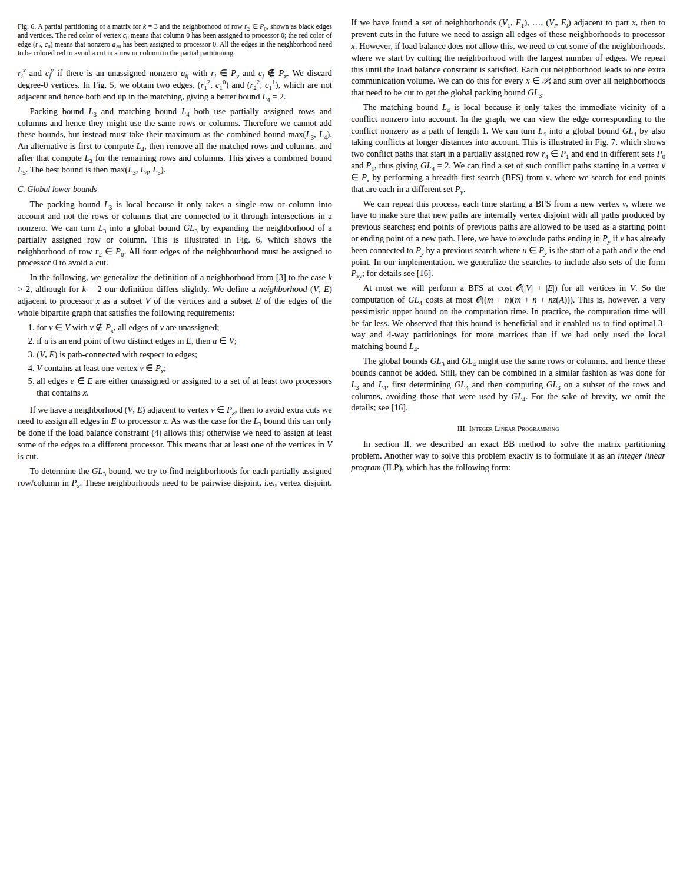Fig. 6. A partial partitioning of a matrix for k = 3 and the neighborhood of row r2 ∈ P0, shown as black edges and vertices. The red color of vertex c0 means that column 0 has been assigned to processor 0; the red color of edge (r2, c0) means that nonzero a20 has been assigned to processor 0. All the edges in the neighborhood need to be colored red to avoid a cut in a row or column in the partial partitioning.
rix and cjy if there is an unassigned nonzero aij with ri ∈ Py and cj ∉ Px. We discard degree-0 vertices. In Fig. 5, we obtain two edges, (r12, c10) and (r22, c11), which are not adjacent and hence both end up in the matching, giving a better bound L4 = 2.
Packing bound L3 and matching bound L4 both use partially assigned rows and columns and hence they might use the same rows or columns. Therefore we cannot add these bounds, but instead must take their maximum as the combined bound max(L3, L4). An alternative is first to compute L4, then remove all the matched rows and columns, and after that compute L3 for the remaining rows and columns. This gives a combined bound L5. The best bound is then max(L3, L4, L5).
C. Global lower bounds
The packing bound L3 is local because it only takes a single row or column into account and not the rows or columns that are connected to it through intersections in a nonzero. We can turn L3 into a global bound GL3 by expanding the neighborhood of a partially assigned row or column. This is illustrated in Fig. 6, which shows the neighborhood of row r2 ∈ P0. All four edges of the neighbourhood must be assigned to processor 0 to avoid a cut.
In the following, we generalize the definition of a neighborhood from [3] to the case k > 2, although for k = 2 our definition differs slightly. We define a neighborhood (V, E) adjacent to processor x as a subset V of the vertices and a subset E of the edges of the whole bipartite graph that satisfies the following requirements:
for v ∈ V with v ∉ Px, all edges of v are unassigned;
if u is an end point of two distinct edges in E, then u ∈ V;
(V, E) is path-connected with respect to edges;
V contains at least one vertex v ∈ Px;
all edges e ∈ E are either unassigned or assigned to a set of at least two processors that contains x.
If we have a neighborhood (V, E) adjacent to vertex v ∈ Px, then to avoid extra cuts we need to assign all edges in E to processor x. As was the case for the L3 bound this can only be done if the load balance constraint (4) allows this; otherwise we need to assign at least some of the edges to a different processor. This means that at least one of the vertices in V is cut.
To determine the GL3 bound, we try to find neighborhoods for each partially assigned row/column in Px. These neighborhoods need to be pairwise disjoint, i.e., vertex disjoint. If we have found a set of neighborhoods (V1, E1), …, (Vl, El) adjacent to part x, then to prevent cuts in the future we need to assign all edges of these neighborhoods to processor x. However, if load balance does not allow this, we need to cut some of the neighborhoods, where we start by cutting the neighborhood with the largest number of edges. We repeat this until the load balance constraint is satisfied. Each cut neighborhood leads to one extra communication volume. We can do this for every x ∈ 𝒫, and sum over all neighborhoods that need to be cut to get the global packing bound GL3.
The matching bound L4 is local because it only takes the immediate vicinity of a conflict nonzero into account. In the graph, we can view the edge corresponding to the conflict nonzero as a path of length 1. We can turn L4 into a global bound GL4 by also taking conflicts at longer distances into account. This is illustrated in Fig. 7, which shows two conflict paths that start in a partially assigned row r4 ∈ P1 and end in different sets P0 and P1, thus giving GL4 = 2. We can find a set of such conflict paths starting in a vertex v ∈ Px by performing a breadth-first search (BFS) from v, where we search for end points that are each in a different set Py.
We can repeat this process, each time starting a BFS from a new vertex v, where we have to make sure that new paths are internally vertex disjoint with all paths produced by previous searches; end points of previous paths are allowed to be used as a starting point or ending point of a new path. Here, we have to exclude paths ending in Py if v has already been connected to Py by a previous search where u ∈ Py is the start of a path and v the end point. In our implementation, we generalize the searches to include also sets of the form Pxy; for details see [16].
At most we will perform a BFS at cost 𝒪(|V| + |E|) for all vertices in V. So the computation of GL4 costs at most 𝒪((m + n)(m + n + nz(A))). This is, however, a very pessimistic upper bound on the computation time. In practice, the computation time will be far less. We observed that this bound is beneficial and it enabled us to find optimal 3-way and 4-way partitionings for more matrices than if we had only used the local matching bound L4.
The global bounds GL3 and GL4 might use the same rows or columns, and hence these bounds cannot be added. Still, they can be combined in a similar fashion as was done for L3 and L4, first determining GL4 and then computing GL3 on a subset of the rows and columns, avoiding those that were used by GL4. For the sake of brevity, we omit the details; see [16].
III. Integer Linear Programming
In section II, we described an exact BB method to solve the matrix partitioning problem. Another way to solve this problem exactly is to formulate it as an integer linear program (ILP), which has the following form: